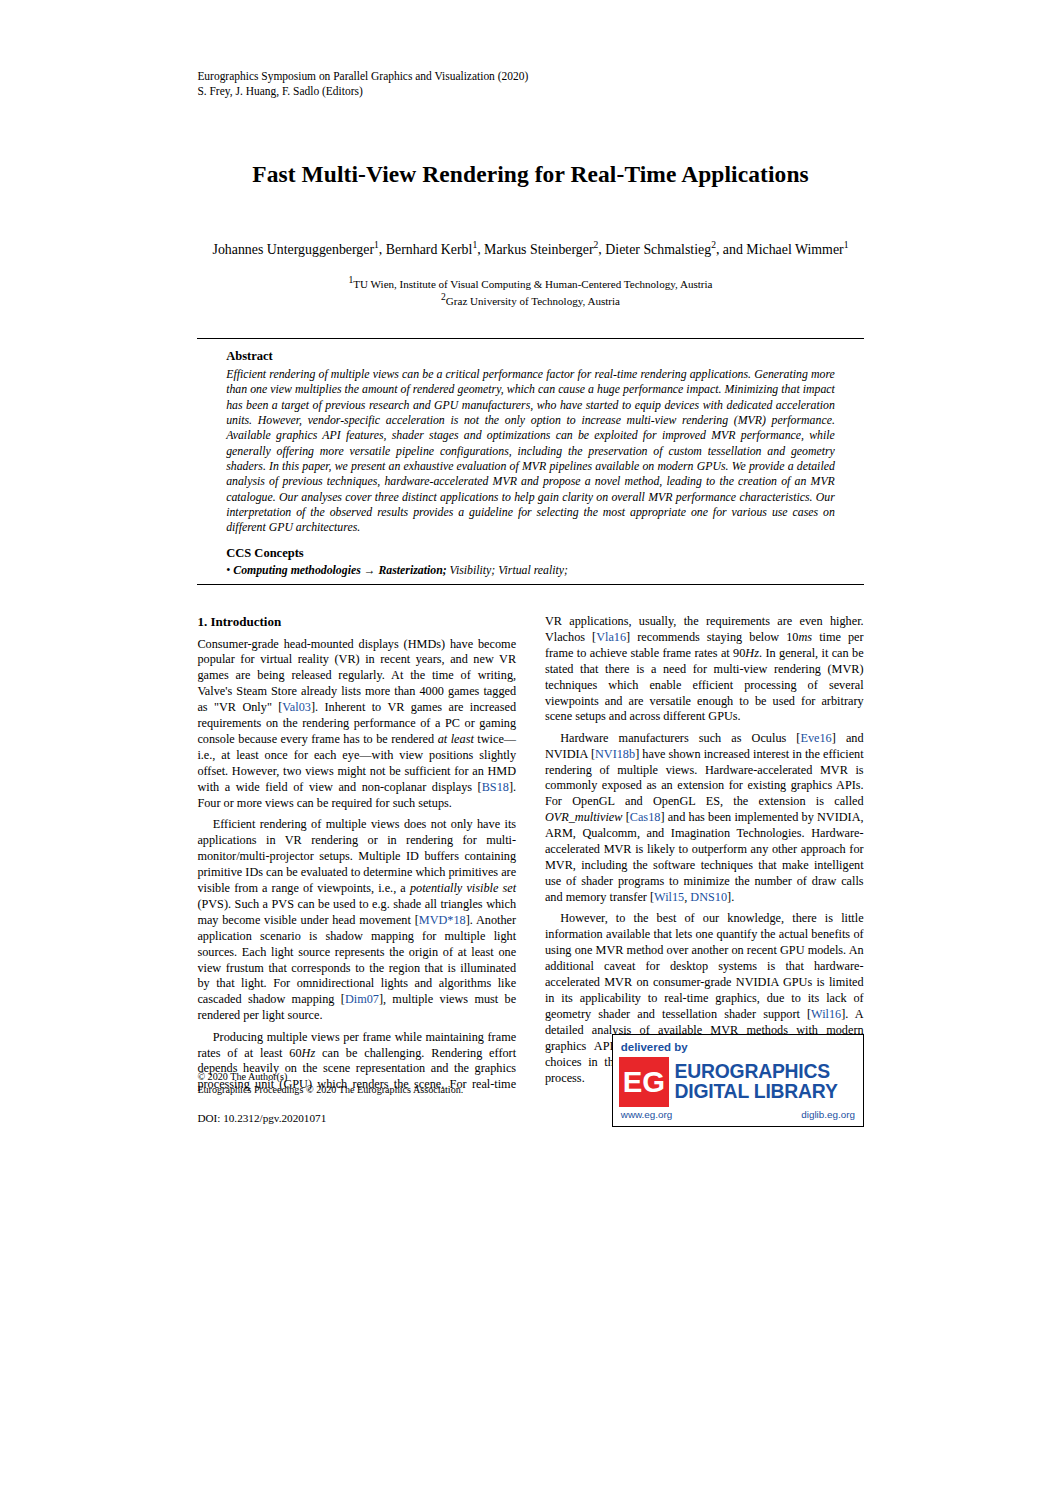Eurographics Symposium on Parallel Graphics and Visualization (2020)
S. Frey, J. Huang, F. Sadlo (Editors)
Fast Multi-View Rendering for Real-Time Applications
Johannes Unterguggenberger1, Bernhard Kerbl1, Markus Steinberger2, Dieter Schmalstieg2, and Michael Wimmer1
1TU Wien, Institute of Visual Computing & Human-Centered Technology, Austria
2Graz University of Technology, Austria
Abstract
Efficient rendering of multiple views can be a critical performance factor for real-time rendering applications. Generating more than one view multiplies the amount of rendered geometry, which can cause a huge performance impact. Minimizing that impact has been a target of previous research and GPU manufacturers, who have started to equip devices with dedicated acceleration units. However, vendor-specific acceleration is not the only option to increase multi-view rendering (MVR) performance. Available graphics API features, shader stages and optimizations can be exploited for improved MVR performance, while generally offering more versatile pipeline configurations, including the preservation of custom tessellation and geometry shaders. In this paper, we present an exhaustive evaluation of MVR pipelines available on modern GPUs. We provide a detailed analysis of previous techniques, hardware-accelerated MVR and propose a novel method, leading to the creation of an MVR catalogue. Our analyses cover three distinct applications to help gain clarity on overall MVR performance characteristics. Our interpretation of the observed results provides a guideline for selecting the most appropriate one for various use cases on different GPU architectures.
CCS Concepts
• Computing methodologies → Rasterization; Visibility; Virtual reality;
1. Introduction
Consumer-grade head-mounted displays (HMDs) have become popular for virtual reality (VR) in recent years, and new VR games are being released regularly. At the time of writing, Valve's Steam Store already lists more than 4000 games tagged as "VR Only" [Val03]. Inherent to VR games are increased requirements on the rendering performance of a PC or gaming console because every frame has to be rendered at least twice—i.e., at least once for each eye—with view positions slightly offset. However, two views might not be sufficient for an HMD with a wide field of view and non-coplanar displays [BS18]. Four or more views can be required for such setups.
Efficient rendering of multiple views does not only have its applications in VR rendering or in rendering for multi-monitor/multi-projector setups. Multiple ID buffers containing primitive IDs can be evaluated to determine which primitives are visible from a range of viewpoints, i.e., a potentially visible set (PVS). Such a PVS can be used to e.g. shade all triangles which may become visible under head movement [MVD*18]. Another application scenario is shadow mapping for multiple light sources. Each light source represents the origin of at least one view frustum that corresponds to the region that is illuminated by that light. For omnidirectional lights and algorithms like cascaded shadow mapping [Dim07], multiple views must be rendered per light source.
Producing multiple views per frame while maintaining frame rates of at least 60Hz can be challenging. Rendering effort depends heavily on the scene representation and the graphics processing unit (GPU) which renders the scene. For real-time VR applications, usually, the requirements are even higher. Vlachos [Vla16] recommends staying below 10ms time per frame to achieve stable frame rates at 90Hz. In general, it can be stated that there is a need for multi-view rendering (MVR) techniques which enable efficient processing of several viewpoints and are versatile enough to be used for arbitrary scene setups and across different GPUs.
Hardware manufacturers such as Oculus [Eve16] and NVIDIA [NVI18b] have shown increased interest in the efficient rendering of multiple views. Hardware-accelerated MVR is commonly exposed as an extension for existing graphics APIs. For OpenGL and OpenGL ES, the extension is called OVR_multiview [Cas18] and has been implemented by NVIDIA, ARM, Qualcomm, and Imagination Technologies. Hardware-accelerated MVR is likely to outperform any other approach for MVR, including the software techniques that make intelligent use of shader programs to minimize the number of draw calls and memory transfer [Wil15, DNS10].
However, to the best of our knowledge, there is little information available that lets one quantify the actual benefits of using one MVR method over another on recent GPU models. An additional caveat for desktop systems is that hardware-accelerated MVR on consumer-grade NVIDIA GPUs is limited in its applicability to real-time graphics, due to its lack of geometry shader and tessellation shader support [Wil16]. A detailed analysis of available MVR methods with modern graphics APIs would enable developers to make informed choices in their design without resorting to a trial-and-error process.
© 2020 The Author(s)
Eurographics Proceedings © 2020 The Eurographics Association.
DOI: 10.2312/pgv.20201071
delivered by
EG
EUROGRAPHICS
DIGITAL LIBRARY
www.eg.org diglib.eg.org